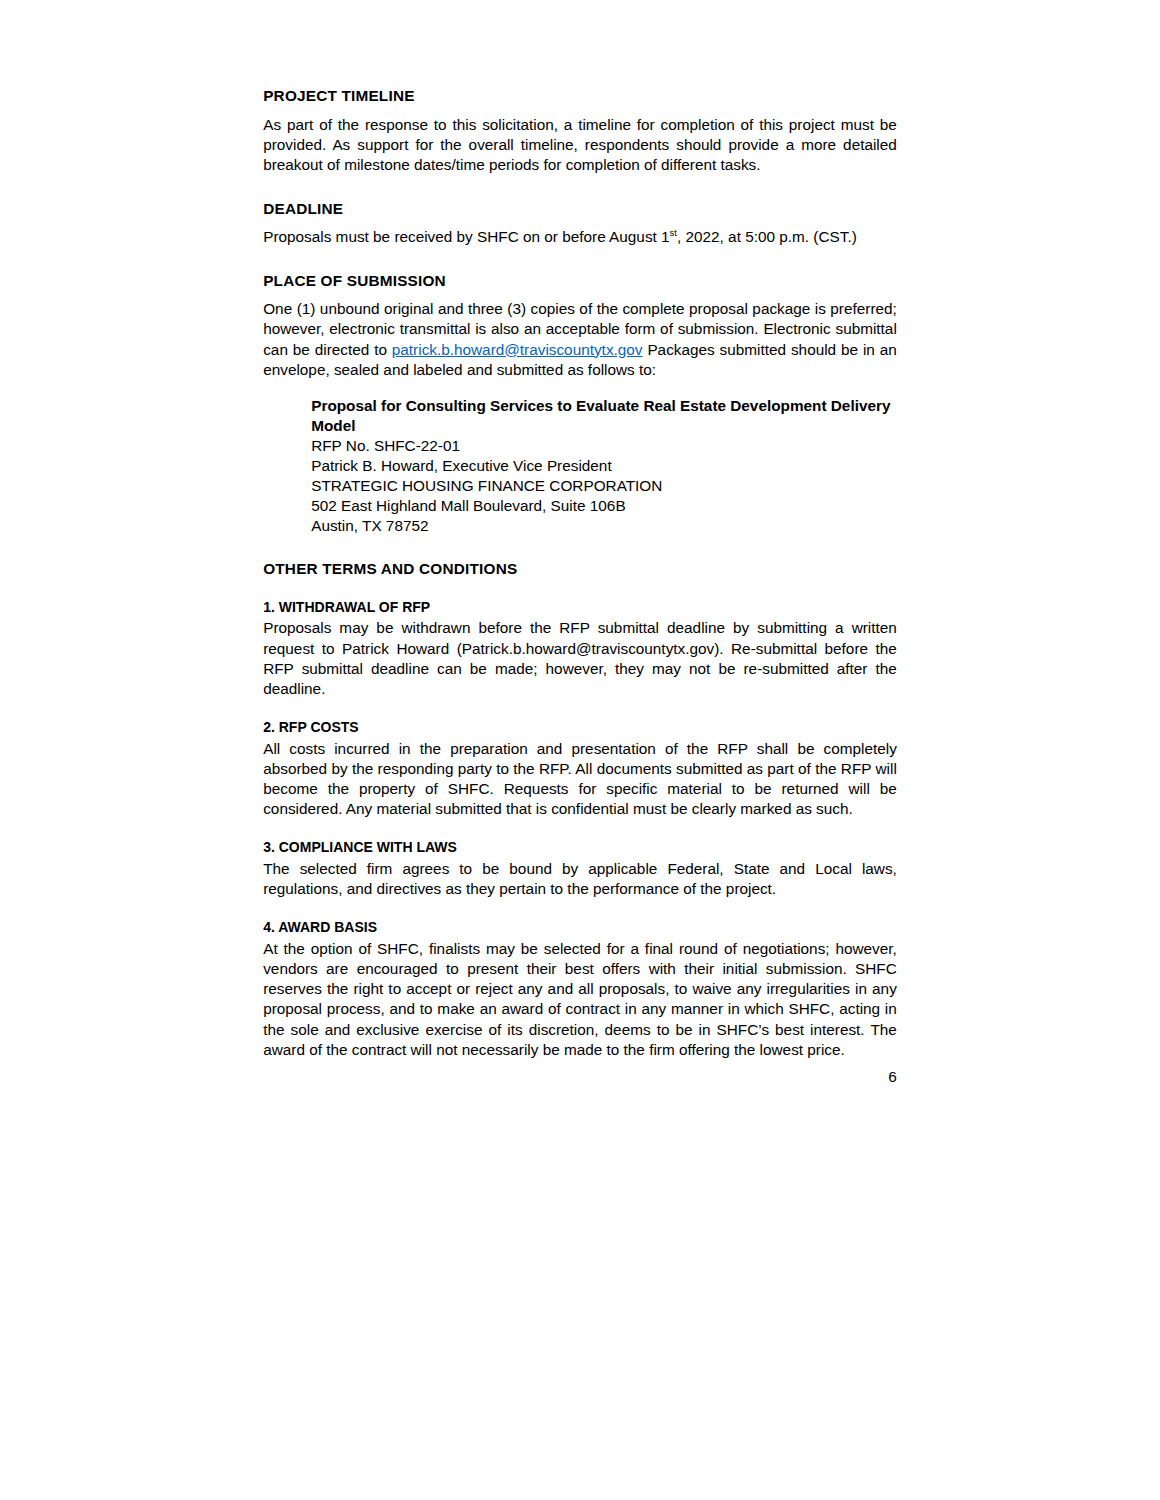PROJECT TIMELINE
As part of the response to this solicitation, a timeline for completion of this project must be provided. As support for the overall timeline, respondents should provide a more detailed breakout of milestone dates/time periods for completion of different tasks.
DEADLINE
Proposals must be received by SHFC on or before August 1st, 2022, at 5:00 p.m. (CST.)
PLACE OF SUBMISSION
One (1) unbound original and three (3) copies of the complete proposal package is preferred; however, electronic transmittal is also an acceptable form of submission. Electronic submittal can be directed to patrick.b.howard@traviscountytx.gov Packages submitted should be in an envelope, sealed and labeled and submitted as follows to:
Proposal for Consulting Services to Evaluate Real Estate Development Delivery Model
RFP No. SHFC-22-01
Patrick B. Howard, Executive Vice President
STRATEGIC HOUSING FINANCE CORPORATION
502 East Highland Mall Boulevard, Suite 106B
Austin, TX 78752
OTHER TERMS AND CONDITIONS
1. WITHDRAWAL OF RFP
Proposals may be withdrawn before the RFP submittal deadline by submitting a written request to Patrick Howard (Patrick.b.howard@traviscountytx.gov). Re-submittal before the RFP submittal deadline can be made; however, they may not be re-submitted after the deadline.
2. RFP COSTS
All costs incurred in the preparation and presentation of the RFP shall be completely absorbed by the responding party to the RFP. All documents submitted as part of the RFP will become the property of SHFC. Requests for specific material to be returned will be considered. Any material submitted that is confidential must be clearly marked as such.
3. COMPLIANCE WITH LAWS
The selected firm agrees to be bound by applicable Federal, State and Local laws, regulations, and directives as they pertain to the performance of the project.
4. AWARD BASIS
At the option of SHFC, finalists may be selected for a final round of negotiations; however, vendors are encouraged to present their best offers with their initial submission. SHFC reserves the right to accept or reject any and all proposals, to waive any irregularities in any proposal process, and to make an award of contract in any manner in which SHFC, acting in the sole and exclusive exercise of its discretion, deems to be in SHFC’s best interest. The award of the contract will not necessarily be made to the firm offering the lowest price.
6